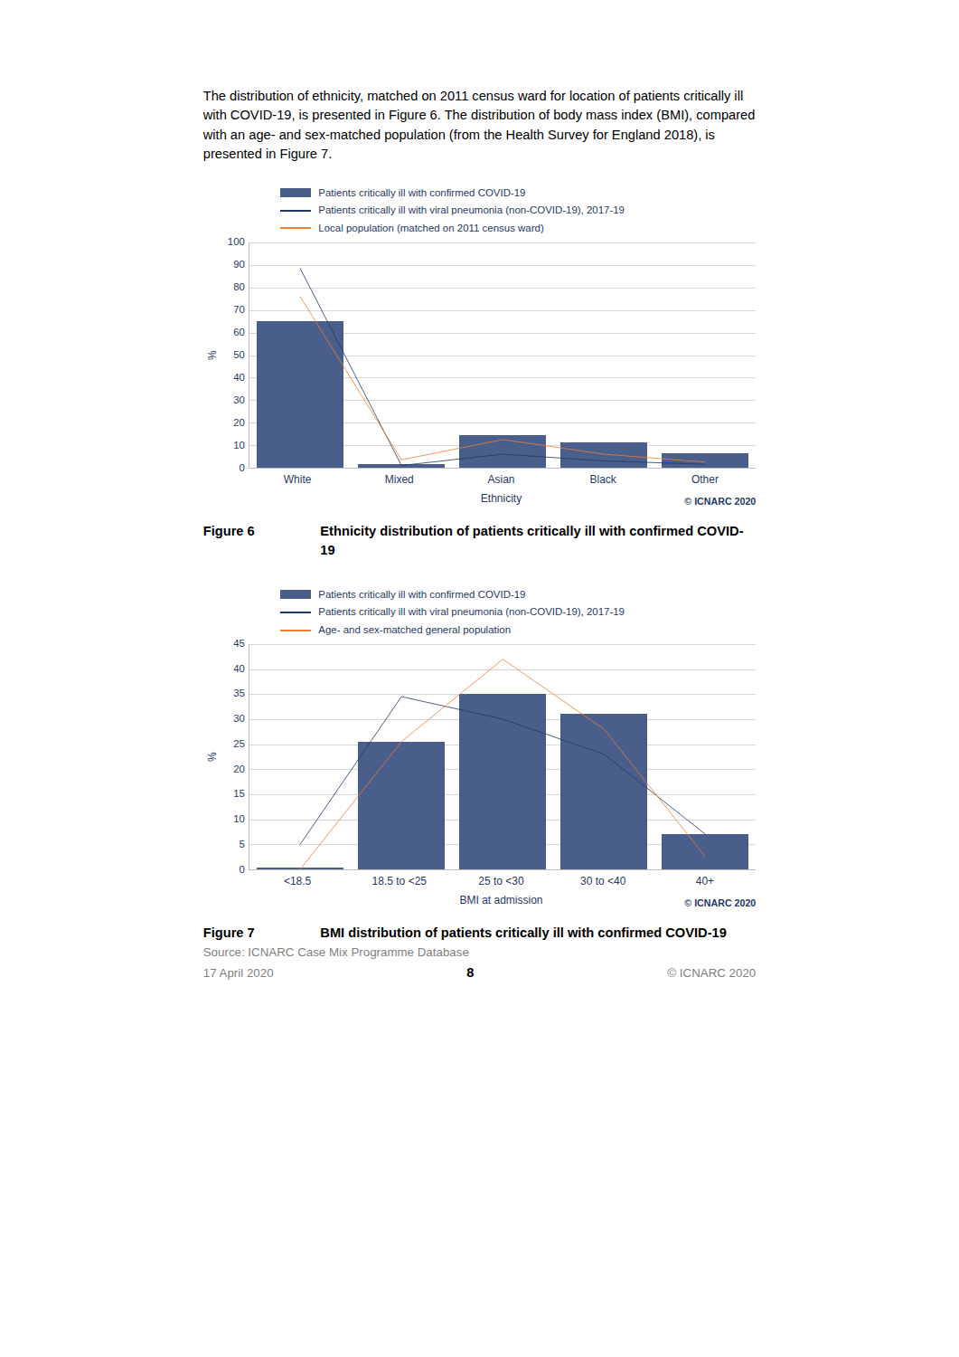The distribution of ethnicity, matched on 2011 census ward for location of patients critically ill with COVID-19, is presented in Figure 6. The distribution of body mass index (BMI), compared with an age- and sex-matched population (from the Health Survey for England 2018), is presented in Figure 7.
Patients critically ill with confirmed COVID-19
Patients critically ill with viral pneumonia (non-COVID-19), 2017-19
Local population (matched on 2011 census ward)
%
100 90 80 70 60 50 40 30 20 10 0
White
Mixed
Asian
Black
Other
Ethnicity © ICNARC 2020
Figure 6 Ethnicity distribution of patients critically ill with confirmed COVID-19
Patients critically ill with confirmed COVID-19
Patients critically ill with viral pneumonia (non-COVID-19), 2017-19
Age- and sex-matched general population
%
45 40 35 30 25 20 15 10 5 0
<18.5
18.5 to <25
25 to <30
30 to <40
40+
BMI at admission © ICNARC 2020
Figure 7 BMI distribution of patients critically ill with confirmed COVID-19
Source: ICNARC Case Mix Programme Database
17 April 2020
8
© ICNARC 2020